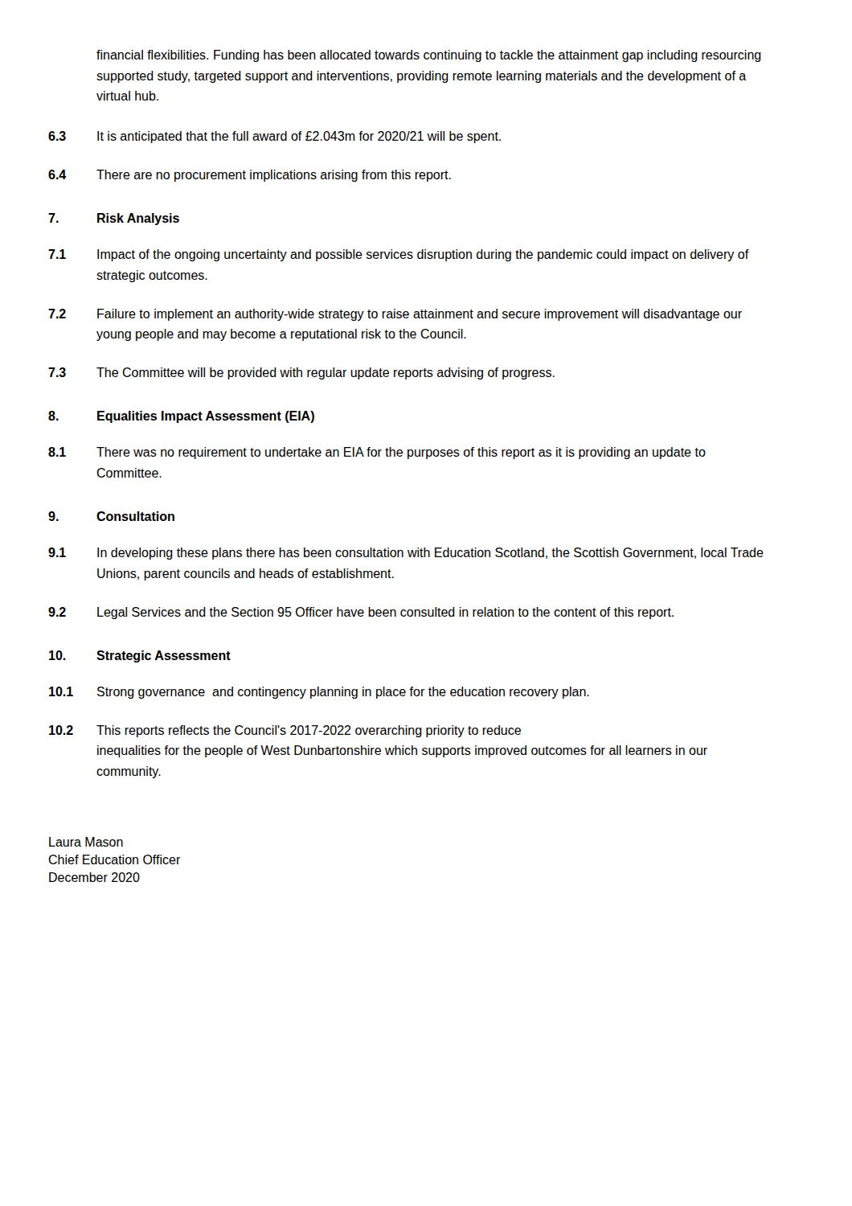financial flexibilities. Funding has been allocated towards continuing to tackle the attainment gap including resourcing supported study, targeted support and interventions, providing remote learning materials and the development of a virtual hub.
6.3
It is anticipated that the full award of £2.043m for 2020/21 will be spent.
6.4
There are no procurement implications arising from this report.
7. Risk Analysis
7.1
Impact of the ongoing uncertainty and possible services disruption during the pandemic could impact on delivery of strategic outcomes.
7.2
Failure to implement an authority-wide strategy to raise attainment and secure improvement will disadvantage our young people and may become a reputational risk to the Council.
7.3
The Committee will be provided with regular update reports advising of progress.
8. Equalities Impact Assessment (EIA)
8.1
There was no requirement to undertake an EIA for the purposes of this report as it is providing an update to Committee.
9. Consultation
9.1
In developing these plans there has been consultation with Education Scotland, the Scottish Government, local Trade Unions, parent councils and heads of establishment.
9.2
Legal Services and the Section 95 Officer have been consulted in relation to the content of this report.
10. Strategic Assessment
10.1
Strong governance and contingency planning in place for the education recovery plan.
10.2
This reports reflects the Council's 2017-2022 overarching priority to reduce
inequalities for the people of West Dunbartonshire which supports improved outcomes for all learners in our community.
Laura Mason
Chief Education Officer
December 2020